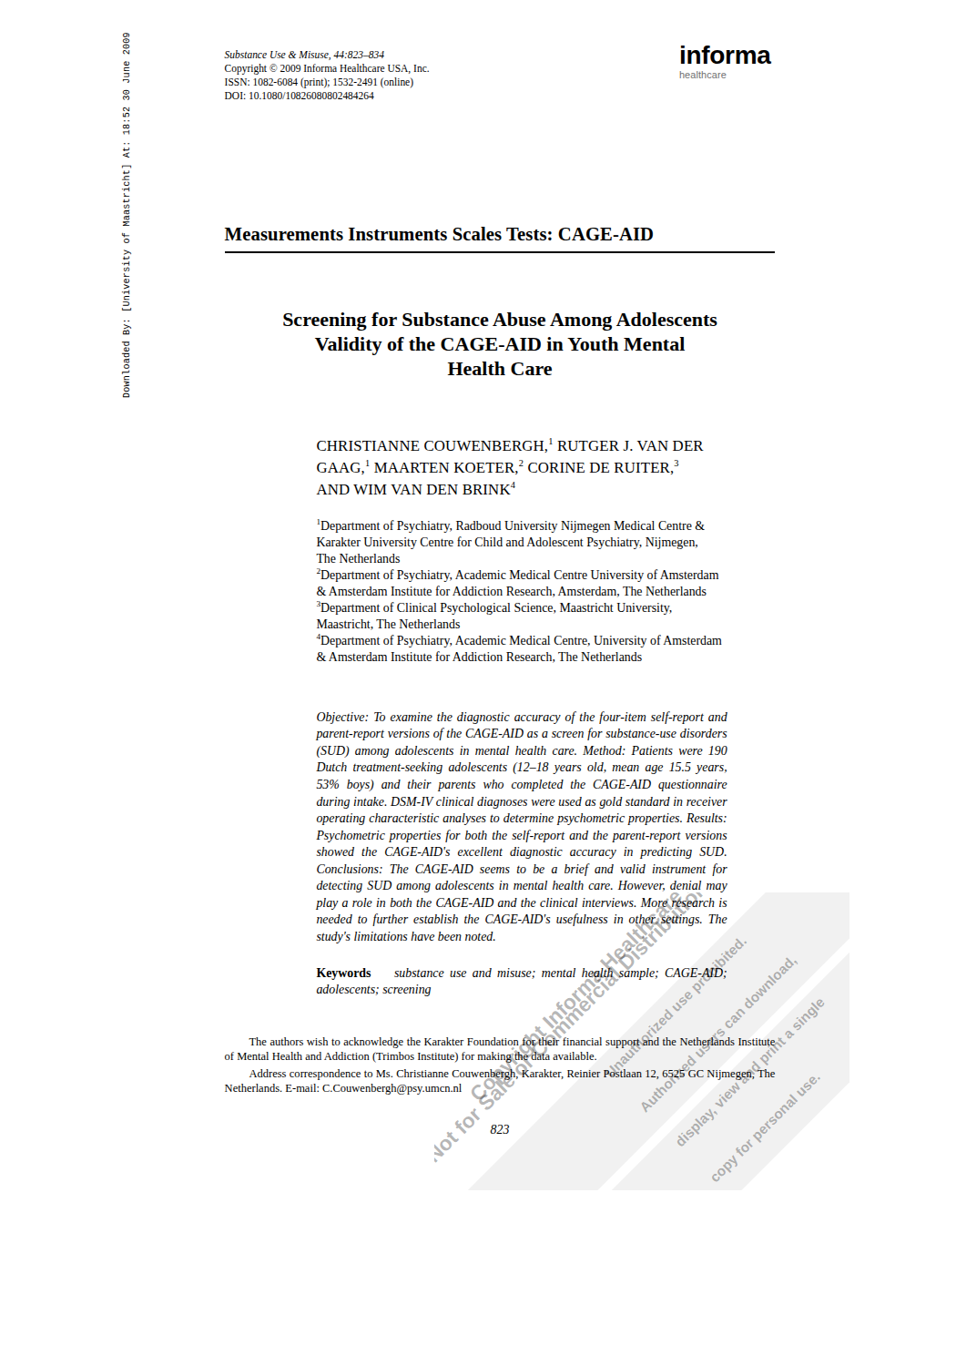Downloaded By: [University of Maastricht] At: 18:52 30 June 2009
Substance Use & Misuse, 44:823–834
Copyright © 2009 Informa Healthcare USA, Inc.
ISSN: 1082-6084 (print); 1532-2491 (online)
DOI: 10.1080/10826080802484264
informa
healthcare
Measurements Instruments Scales Tests: CAGE-AID
Screening for Substance Abuse Among Adolescents
Validity of the CAGE-AID in Youth Mental
Health Care
CHRISTIANNE COUWENBERGH,1 RUTGER J. VAN DER
GAAG,1 MAARTEN KOETER,2 CORINE DE RUITER,3
AND WIM VAN DEN BRINK4
1Department of Psychiatry, Radboud University Nijmegen Medical Centre &
Karakter University Centre for Child and Adolescent Psychiatry, Nijmegen,
The Netherlands
2Department of Psychiatry, Academic Medical Centre University of Amsterdam
& Amsterdam Institute for Addiction Research, Amsterdam, The Netherlands
3Department of Clinical Psychological Science, Maastricht University,
Maastricht, The Netherlands
4Department of Psychiatry, Academic Medical Centre, University of Amsterdam
& Amsterdam Institute for Addiction Research, The Netherlands
Objective: To examine the diagnostic accuracy of the four-item self-report and parent-report versions of the CAGE-AID as a screen for substance-use disorders (SUD) among adolescents in mental health care. Method: Patients were 190 Dutch treatment-seeking adolescents (12–18 years old, mean age 15.5 years, 53% boys) and their parents who completed the CAGE-AID questionnaire during intake. DSM-IV clinical diagnoses were used as gold standard in receiver operating characteristic analyses to determine psychometric properties. Results: Psychometric properties for both the self-report and the parent-report versions showed the CAGE-AID's excellent diagnostic accuracy in predicting SUD. Conclusions: The CAGE-AID seems to be a brief and valid instrument for detecting SUD among adolescents in mental health care. However, denial may play a role in both the CAGE-AID and the clinical interviews. More research is needed to further establish the CAGE-AID's usefulness in other settings. The study's limitations have been noted.
Keywords substance use and misuse; mental health sample; CAGE-AID; adolescents; screening
The authors wish to acknowledge the Karakter Foundation for their financial support and the Netherlands Institute of Mental Health and Addiction (Trimbos Institute) for making the data available.
Address correspondence to Ms. Christianne Couwenbergh, Karakter, Reinier Postlaan 12, 6525 GC Nijmegen, The Netherlands. E-mail: C.Couwenbergh@psy.umcn.nl
823
Copyright Informa Healthcare 2009
Not for Sale or Commercial Distribution
Unauthorized use prohibited.
Authorized users can download,
display, view and print a single
copy for personal use.